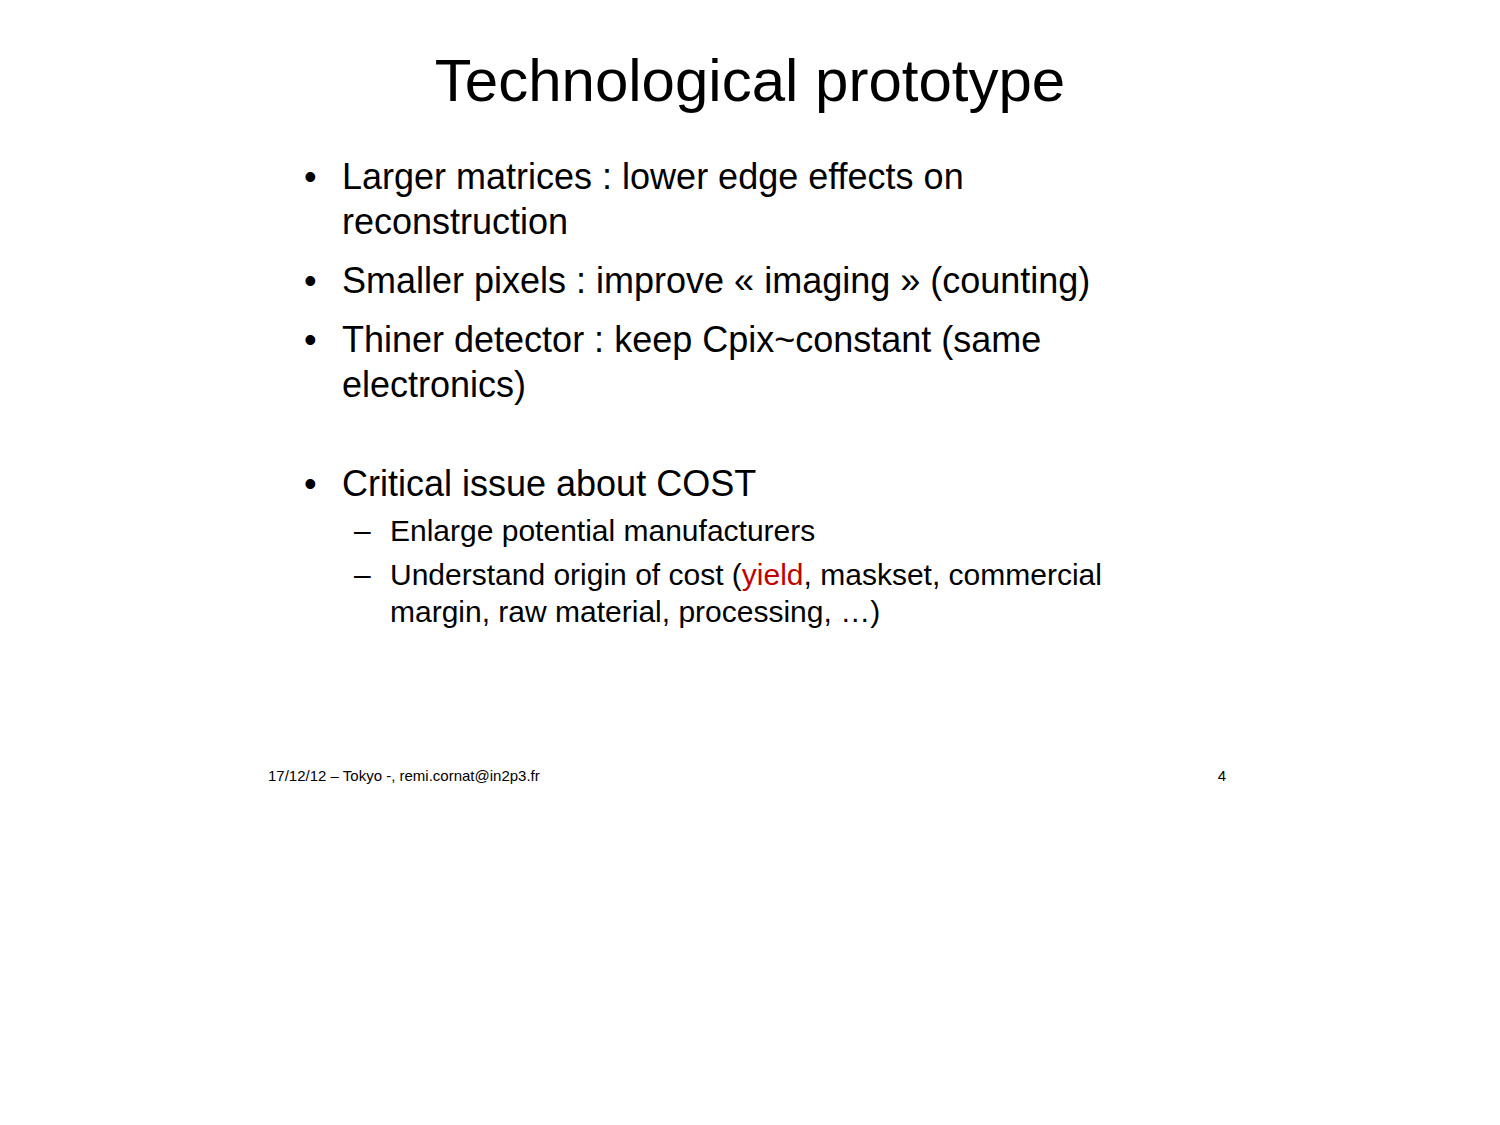Technological prototype
Larger matrices : lower edge effects on reconstruction
Smaller pixels : improve « imaging » (counting)
Thiner detector : keep Cpix~constant (same electronics)
Critical issue about COST
Enlarge potential manufacturers
Understand origin of cost (yield, maskset, commercial margin, raw material, processing, …)
17/12/12 – Tokyo -, remi.cornat@in2p3.fr 4